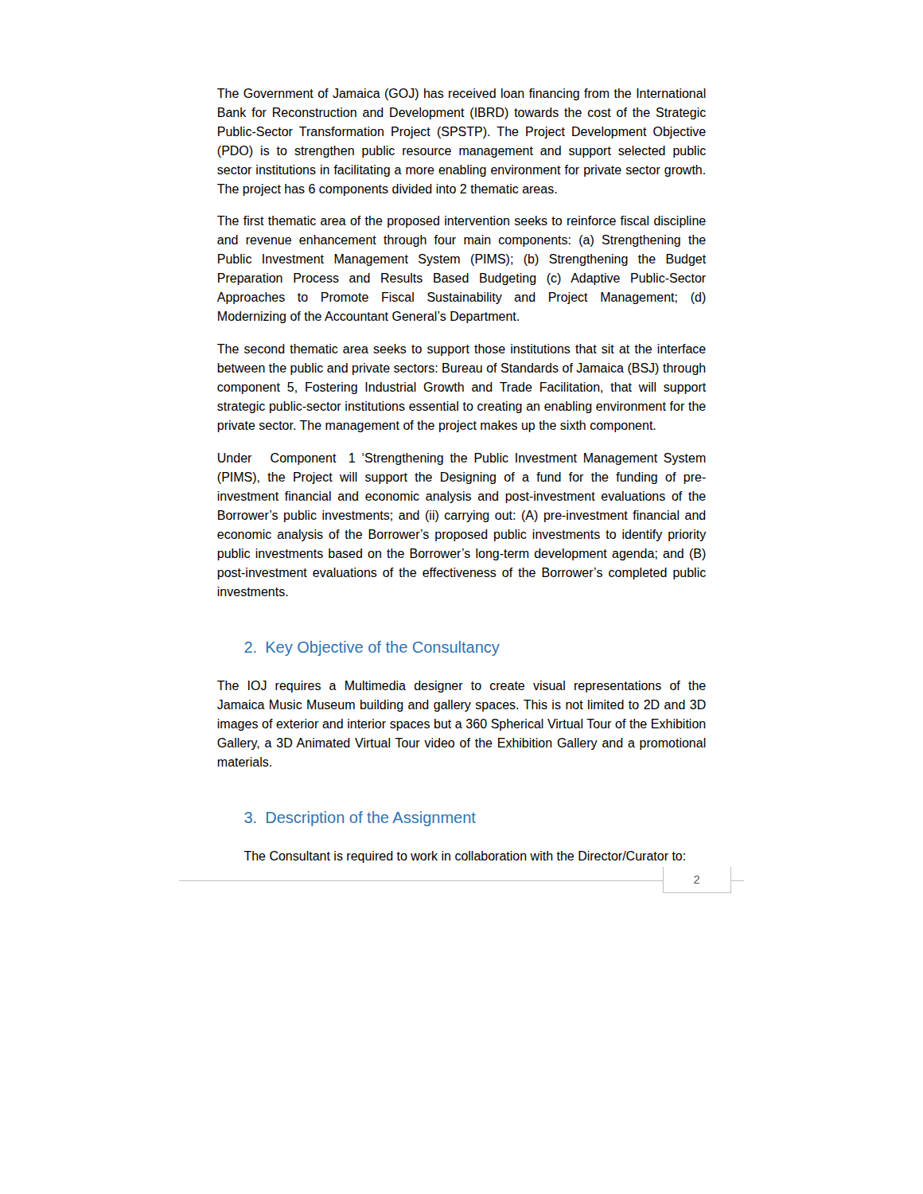The Government of Jamaica (GOJ) has received loan financing from the International Bank for Reconstruction and Development (IBRD) towards the cost of the Strategic Public-Sector Transformation Project (SPSTP). The Project Development Objective (PDO) is to strengthen public resource management and support selected public sector institutions in facilitating a more enabling environment for private sector growth. The project has 6 components divided into 2 thematic areas.
The first thematic area of the proposed intervention seeks to reinforce fiscal discipline and revenue enhancement through four main components: (a) Strengthening the Public Investment Management System (PIMS); (b) Strengthening the Budget Preparation Process and Results Based Budgeting (c) Adaptive Public-Sector Approaches to Promote Fiscal Sustainability and Project Management; (d) Modernizing of the Accountant General’s Department.
The second thematic area seeks to support those institutions that sit at the interface between the public and private sectors: Bureau of Standards of Jamaica (BSJ) through component 5, Fostering Industrial Growth and Trade Facilitation, that will support strategic public-sector institutions essential to creating an enabling environment for the private sector. The management of the project makes up the sixth component.
Under Component 1 ‘Strengthening the Public Investment Management System (PIMS), the Project will support the Designing of a fund for the funding of pre-investment financial and economic analysis and post-investment evaluations of the Borrower’s public investments; and (ii) carrying out: (A) pre-investment financial and economic analysis of the Borrower’s proposed public investments to identify priority public investments based on the Borrower’s long-term development agenda; and (B) post-investment evaluations of the effectiveness of the Borrower’s completed public investments.
2. Key Objective of the Consultancy
The IOJ requires a Multimedia designer to create visual representations of the Jamaica Music Museum building and gallery spaces. This is not limited to 2D and 3D images of exterior and interior spaces but a 360 Spherical Virtual Tour of the Exhibition Gallery, a 3D Animated Virtual Tour video of the Exhibition Gallery and a promotional materials.
3. Description of the Assignment
The Consultant is required to work in collaboration with the Director/Curator to:
2